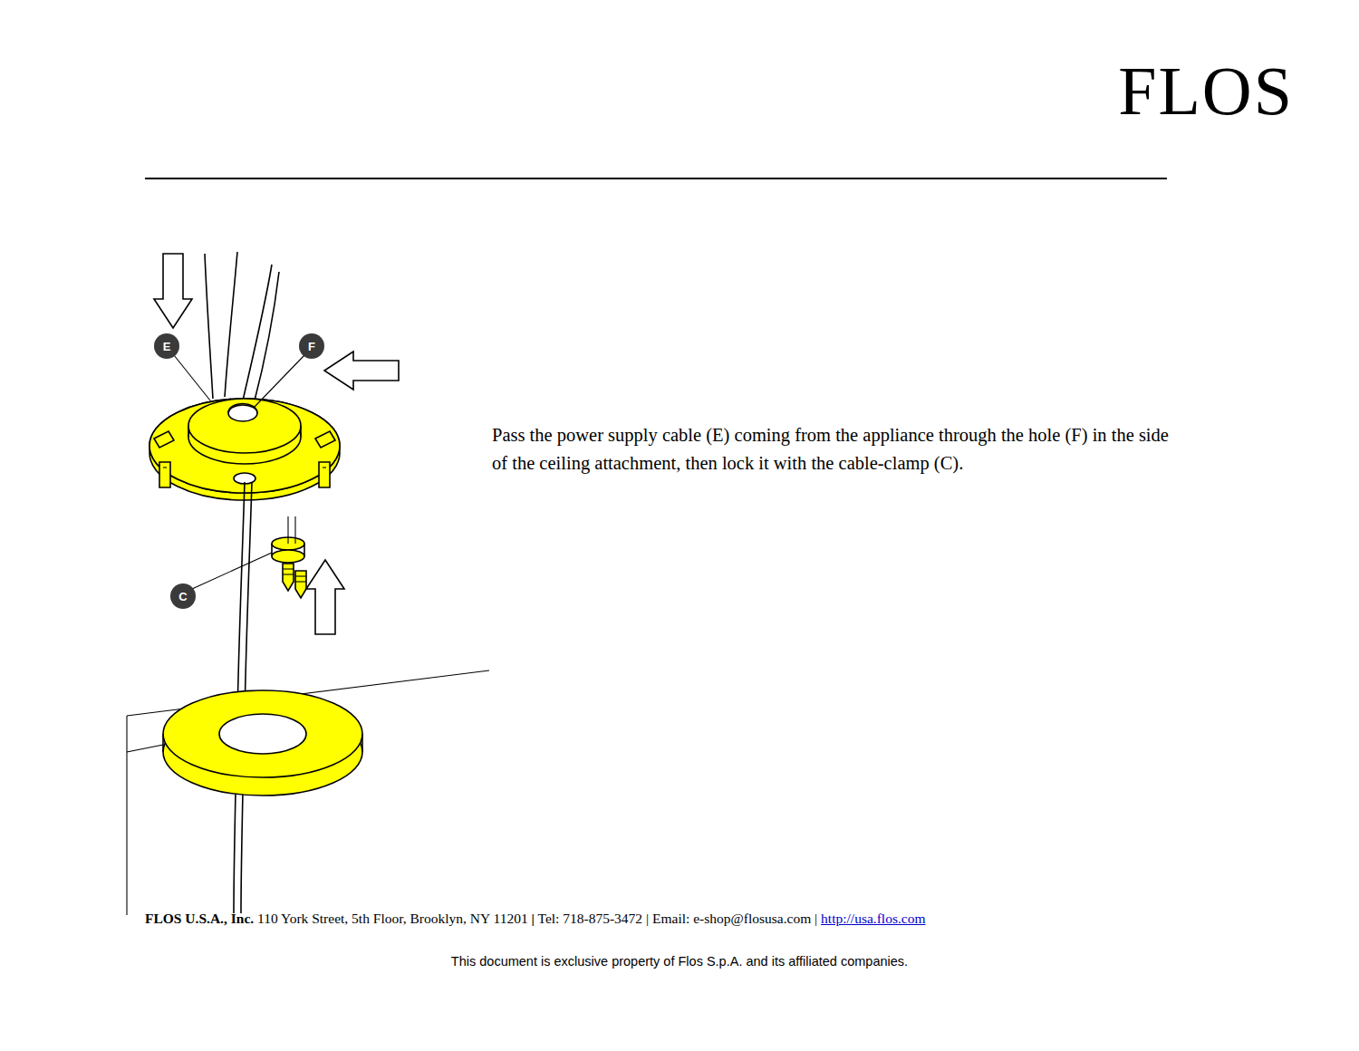FLOS
E F C
Pass the power supply cable (E) coming from the appliance through the hole (F) in the side of the ceiling attachment, then lock it with the cable-clamp (C).
FLOS U.S.A., Inc. 110 York Street, 5th Floor, Brooklyn, NY 11201 | Tel: 718-875-3472 | Email: e-shop@flosusa.com | http://usa.flos.com
This document is exclusive property of Flos S.p.A. and its affiliated companies.